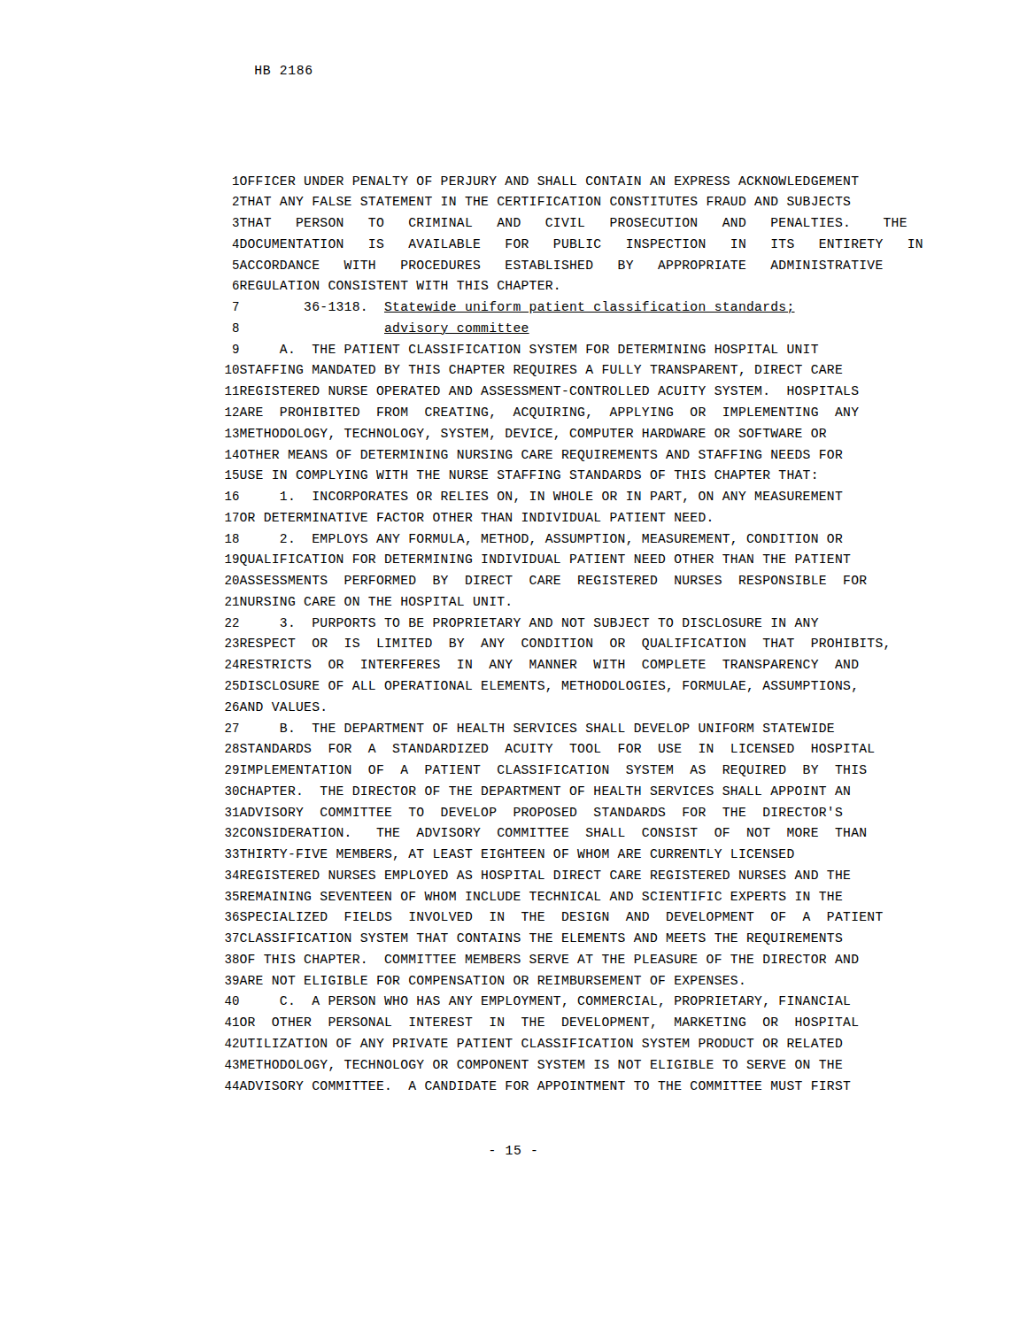HB 2186
| 1 | OFFICER UNDER PENALTY OF PERJURY AND SHALL CONTAIN AN EXPRESS ACKNOWLEDGEMENT |
| 2 | THAT ANY FALSE STATEMENT IN THE CERTIFICATION CONSTITUTES FRAUD AND SUBJECTS |
| 3 | THAT PERSON TO CRIMINAL AND CIVIL PROSECUTION AND PENALTIES. THE |
| 4 | DOCUMENTATION IS AVAILABLE FOR PUBLIC INSPECTION IN ITS ENTIRETY IN |
| 5 | ACCORDANCE WITH PROCEDURES ESTABLISHED BY APPROPRIATE ADMINISTRATIVE |
| 6 | REGULATION CONSISTENT WITH THIS CHAPTER. |
| 7 | 36-1318. Statewide uniform patient classification standards; |
| 8 | advisory committee |
| 9 | A. THE PATIENT CLASSIFICATION SYSTEM FOR DETERMINING HOSPITAL UNIT |
| 10 | STAFFING MANDATED BY THIS CHAPTER REQUIRES A FULLY TRANSPARENT, DIRECT CARE |
| 11 | REGISTERED NURSE OPERATED AND ASSESSMENT-CONTROLLED ACUITY SYSTEM. HOSPITALS |
| 12 | ARE PROHIBITED FROM CREATING, ACQUIRING, APPLYING OR IMPLEMENTING ANY |
| 13 | METHODOLOGY, TECHNOLOGY, SYSTEM, DEVICE, COMPUTER HARDWARE OR SOFTWARE OR |
| 14 | OTHER MEANS OF DETERMINING NURSING CARE REQUIREMENTS AND STAFFING NEEDS FOR |
| 15 | USE IN COMPLYING WITH THE NURSE STAFFING STANDARDS OF THIS CHAPTER THAT: |
| 16 | 1. INCORPORATES OR RELIES ON, IN WHOLE OR IN PART, ON ANY MEASUREMENT |
| 17 | OR DETERMINATIVE FACTOR OTHER THAN INDIVIDUAL PATIENT NEED. |
| 18 | 2. EMPLOYS ANY FORMULA, METHOD, ASSUMPTION, MEASUREMENT, CONDITION OR |
| 19 | QUALIFICATION FOR DETERMINING INDIVIDUAL PATIENT NEED OTHER THAN THE PATIENT |
| 20 | ASSESSMENTS PERFORMED BY DIRECT CARE REGISTERED NURSES RESPONSIBLE FOR |
| 21 | NURSING CARE ON THE HOSPITAL UNIT. |
| 22 | 3. PURPORTS TO BE PROPRIETARY AND NOT SUBJECT TO DISCLOSURE IN ANY |
| 23 | RESPECT OR IS LIMITED BY ANY CONDITION OR QUALIFICATION THAT PROHIBITS, |
| 24 | RESTRICTS OR INTERFERES IN ANY MANNER WITH COMPLETE TRANSPARENCY AND |
| 25 | DISCLOSURE OF ALL OPERATIONAL ELEMENTS, METHODOLOGIES, FORMULAE, ASSUMPTIONS, |
| 26 | AND VALUES. |
| 27 | B. THE DEPARTMENT OF HEALTH SERVICES SHALL DEVELOP UNIFORM STATEWIDE |
| 28 | STANDARDS FOR A STANDARDIZED ACUITY TOOL FOR USE IN LICENSED HOSPITAL |
| 29 | IMPLEMENTATION OF A PATIENT CLASSIFICATION SYSTEM AS REQUIRED BY THIS |
| 30 | CHAPTER. THE DIRECTOR OF THE DEPARTMENT OF HEALTH SERVICES SHALL APPOINT AN |
| 31 | ADVISORY COMMITTEE TO DEVELOP PROPOSED STANDARDS FOR THE DIRECTOR'S |
| 32 | CONSIDERATION. THE ADVISORY COMMITTEE SHALL CONSIST OF NOT MORE THAN |
| 33 | THIRTY-FIVE MEMBERS, AT LEAST EIGHTEEN OF WHOM ARE CURRENTLY LICENSED |
| 34 | REGISTERED NURSES EMPLOYED AS HOSPITAL DIRECT CARE REGISTERED NURSES AND THE |
| 35 | REMAINING SEVENTEEN OF WHOM INCLUDE TECHNICAL AND SCIENTIFIC EXPERTS IN THE |
| 36 | SPECIALIZED FIELDS INVOLVED IN THE DESIGN AND DEVELOPMENT OF A PATIENT |
| 37 | CLASSIFICATION SYSTEM THAT CONTAINS THE ELEMENTS AND MEETS THE REQUIREMENTS |
| 38 | OF THIS CHAPTER. COMMITTEE MEMBERS SERVE AT THE PLEASURE OF THE DIRECTOR AND |
| 39 | ARE NOT ELIGIBLE FOR COMPENSATION OR REIMBURSEMENT OF EXPENSES. |
| 40 | C. A PERSON WHO HAS ANY EMPLOYMENT, COMMERCIAL, PROPRIETARY, FINANCIAL |
| 41 | OR OTHER PERSONAL INTEREST IN THE DEVELOPMENT, MARKETING OR HOSPITAL |
| 42 | UTILIZATION OF ANY PRIVATE PATIENT CLASSIFICATION SYSTEM PRODUCT OR RELATED |
| 43 | METHODOLOGY, TECHNOLOGY OR COMPONENT SYSTEM IS NOT ELIGIBLE TO SERVE ON THE |
| 44 | ADVISORY COMMITTEE. A CANDIDATE FOR APPOINTMENT TO THE COMMITTEE MUST FIRST |
- 15 -